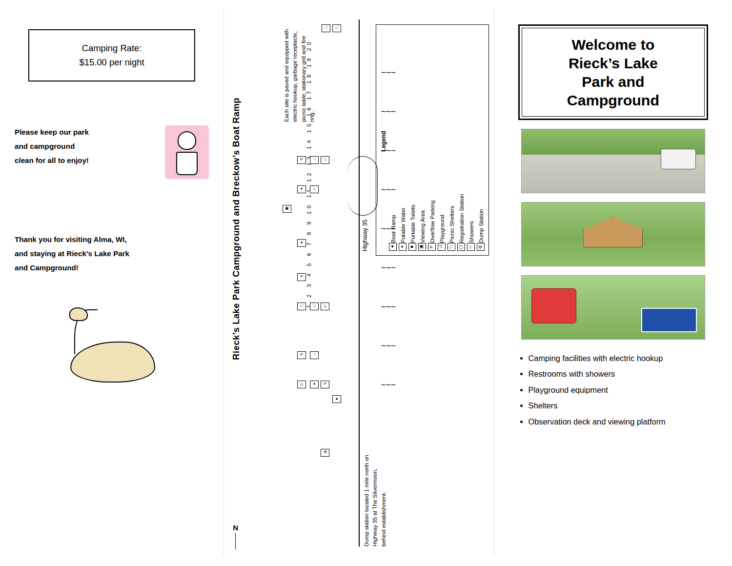Camping Rate:
$15.00 per night
Please keep our park
and campground
clean for all to enjoy!
Thank you for visiting Alma, WI,
and staying at Rieck’s Lake Park
and Campground!
Rieck’s Lake Park Campground and Breckow’s Boat Ramp
Each site is paved and equipped with electric hookup, garbage receptacle, picnic table, stationary grill and fire ring.
1 2 3 4 5 6 7 8 9 10 11 12 13 14 15 16 17 18 19 20
Legend
▲Boat Ramp
♦Potable Water
■Portable Toilets
▣Viewing Area
POverflow Parking
△Playground
□Picnic Shelters
☐Registration Station
☃Showers
⚙Dump Station
Highway 35
∼∼∼
∼∼∼
∼∼∼
∼∼∼
∼∼∼
∼∼∼
∼∼∼
∼∼∼
∼∼∼
☃ □ P ☃ □ ♦ □ ▣ ♦ P □ □ △ P ☃ △ ♦ P ▲ ⚙
Dump station located 1 mile north on Highway 35 at The Silvermoon, behind establishment.
N
Welcome to
Rieck’s Lake
Park and
Campground
Camping facilities with electric hookup
Restrooms with showers
Playground equipment
Shelters
Observation deck and viewing platform